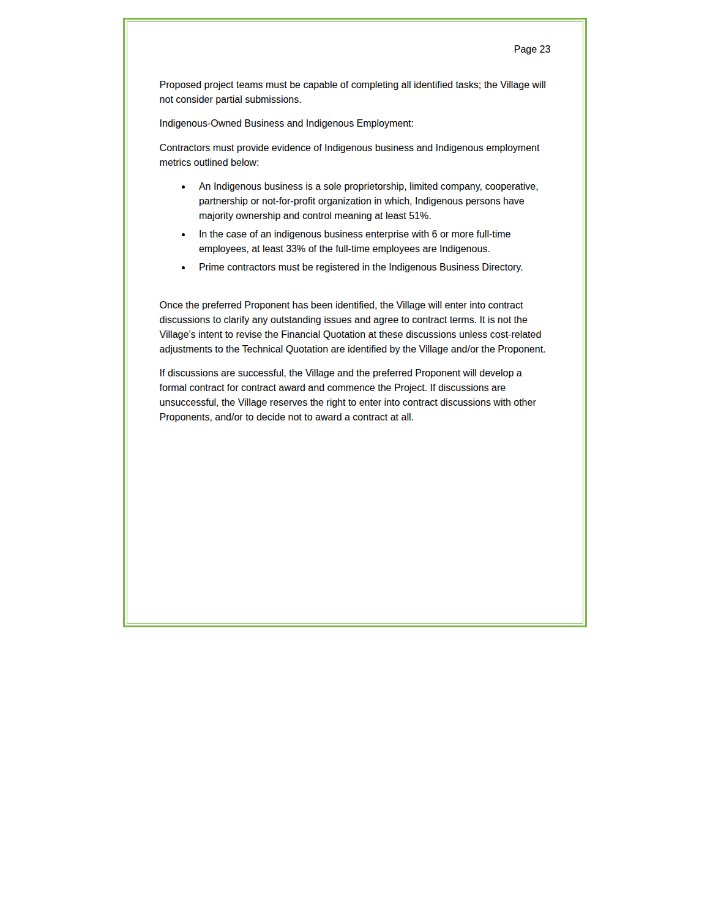Page 23
Proposed project teams must be capable of completing all identified tasks; the Village will not consider partial submissions.
Indigenous-Owned Business and Indigenous Employment:
Contractors must provide evidence of Indigenous business and Indigenous employment metrics outlined below:
An Indigenous business is a sole proprietorship, limited company, cooperative, partnership or not-for-profit organization in which, Indigenous persons have majority ownership and control meaning at least 51%.
In the case of an indigenous business enterprise with 6 or more full-time employees, at least 33% of the full-time employees are Indigenous.
Prime contractors must be registered in the Indigenous Business Directory.
Once the preferred Proponent has been identified, the Village will enter into contract discussions to clarify any outstanding issues and agree to contract terms. It is not the Village’s intent to revise the Financial Quotation at these discussions unless cost-related adjustments to the Technical Quotation are identified by the Village and/or the Proponent.
If discussions are successful, the Village and the preferred Proponent will develop a formal contract for contract award and commence the Project. If discussions are unsuccessful, the Village reserves the right to enter into contract discussions with other Proponents, and/or to decide not to award a contract at all.